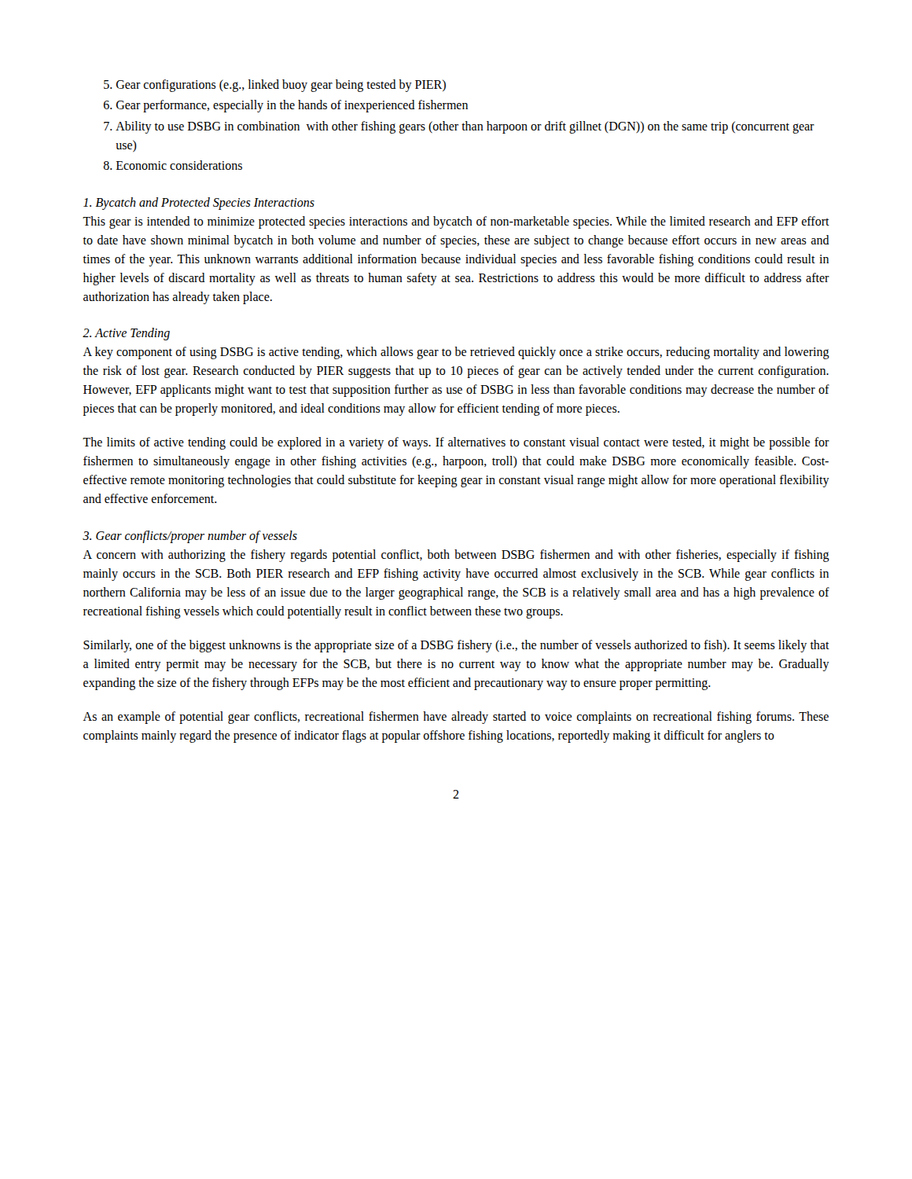Gear configurations (e.g., linked buoy gear being tested by PIER)
Gear performance, especially in the hands of inexperienced fishermen
Ability to use DSBG in combination with other fishing gears (other than harpoon or drift gillnet (DGN)) on the same trip (concurrent gear use)
Economic considerations
1. Bycatch and Protected Species Interactions
This gear is intended to minimize protected species interactions and bycatch of non-marketable species. While the limited research and EFP effort to date have shown minimal bycatch in both volume and number of species, these are subject to change because effort occurs in new areas and times of the year. This unknown warrants additional information because individual species and less favorable fishing conditions could result in higher levels of discard mortality as well as threats to human safety at sea. Restrictions to address this would be more difficult to address after authorization has already taken place.
2. Active Tending
A key component of using DSBG is active tending, which allows gear to be retrieved quickly once a strike occurs, reducing mortality and lowering the risk of lost gear. Research conducted by PIER suggests that up to 10 pieces of gear can be actively tended under the current configuration. However, EFP applicants might want to test that supposition further as use of DSBG in less than favorable conditions may decrease the number of pieces that can be properly monitored, and ideal conditions may allow for efficient tending of more pieces.
The limits of active tending could be explored in a variety of ways. If alternatives to constant visual contact were tested, it might be possible for fishermen to simultaneously engage in other fishing activities (e.g., harpoon, troll) that could make DSBG more economically feasible. Cost-effective remote monitoring technologies that could substitute for keeping gear in constant visual range might allow for more operational flexibility and effective enforcement.
3. Gear conflicts/proper number of vessels
A concern with authorizing the fishery regards potential conflict, both between DSBG fishermen and with other fisheries, especially if fishing mainly occurs in the SCB. Both PIER research and EFP fishing activity have occurred almost exclusively in the SCB. While gear conflicts in northern California may be less of an issue due to the larger geographical range, the SCB is a relatively small area and has a high prevalence of recreational fishing vessels which could potentially result in conflict between these two groups.
Similarly, one of the biggest unknowns is the appropriate size of a DSBG fishery (i.e., the number of vessels authorized to fish). It seems likely that a limited entry permit may be necessary for the SCB, but there is no current way to know what the appropriate number may be. Gradually expanding the size of the fishery through EFPs may be the most efficient and precautionary way to ensure proper permitting.
As an example of potential gear conflicts, recreational fishermen have already started to voice complaints on recreational fishing forums. These complaints mainly regard the presence of indicator flags at popular offshore fishing locations, reportedly making it difficult for anglers to
2